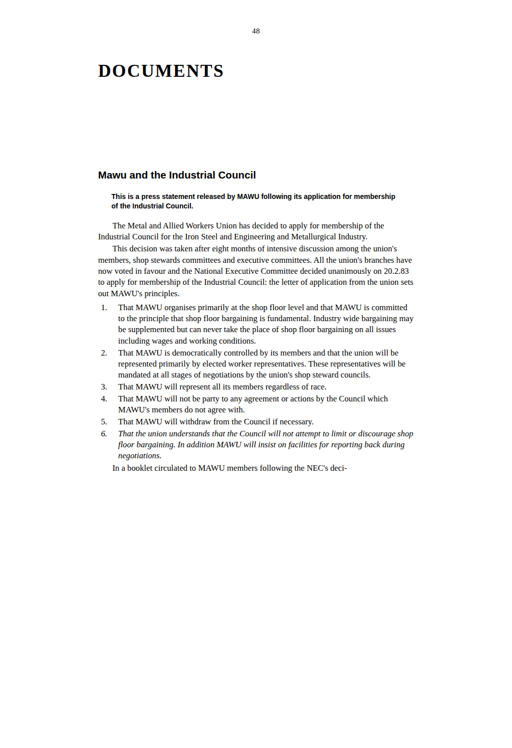48
DOCUMENTS
Mawu and the Industrial Council
This is a press statement released by MAWU following its application for membership of the Industrial Council.
The Metal and Allied Workers Union has decided to apply for membership of the Industrial Council for the Iron Steel and Engineering and Metallurgical Industry.
This decision was taken after eight months of intensive discussion among the union's members, shop stewards committees and executive committees. All the union's branches have now voted in favour and the National Executive Committee decided unanimously on 20.2.83 to apply for membership of the Industrial Council: the letter of application from the union sets out MAWU's principles.
That MAWU organises primarily at the shop floor level and that MAWU is committed to the principle that shop floor bargaining is fundamental. Industry wide bargaining may be supplemented but can never take the place of shop floor bargaining on all issues including wages and working conditions.
That MAWU is democratically controlled by its members and that the union will be represented primarily by elected worker representatives. These representatives will be mandated at all stages of negotiations by the union's shop steward councils.
That MAWU will represent all its members regardless of race.
That MAWU will not be party to any agreement or actions by the Council which MAWU's members do not agree with.
That MAWU will withdraw from the Council if necessary.
That the union understands that the Council will not attempt to limit or discourage shop floor bargaining. In addition MAWU will insist on facilities for reporting back during negotiations.
In a booklet circulated to MAWU members following the NEC's deci-